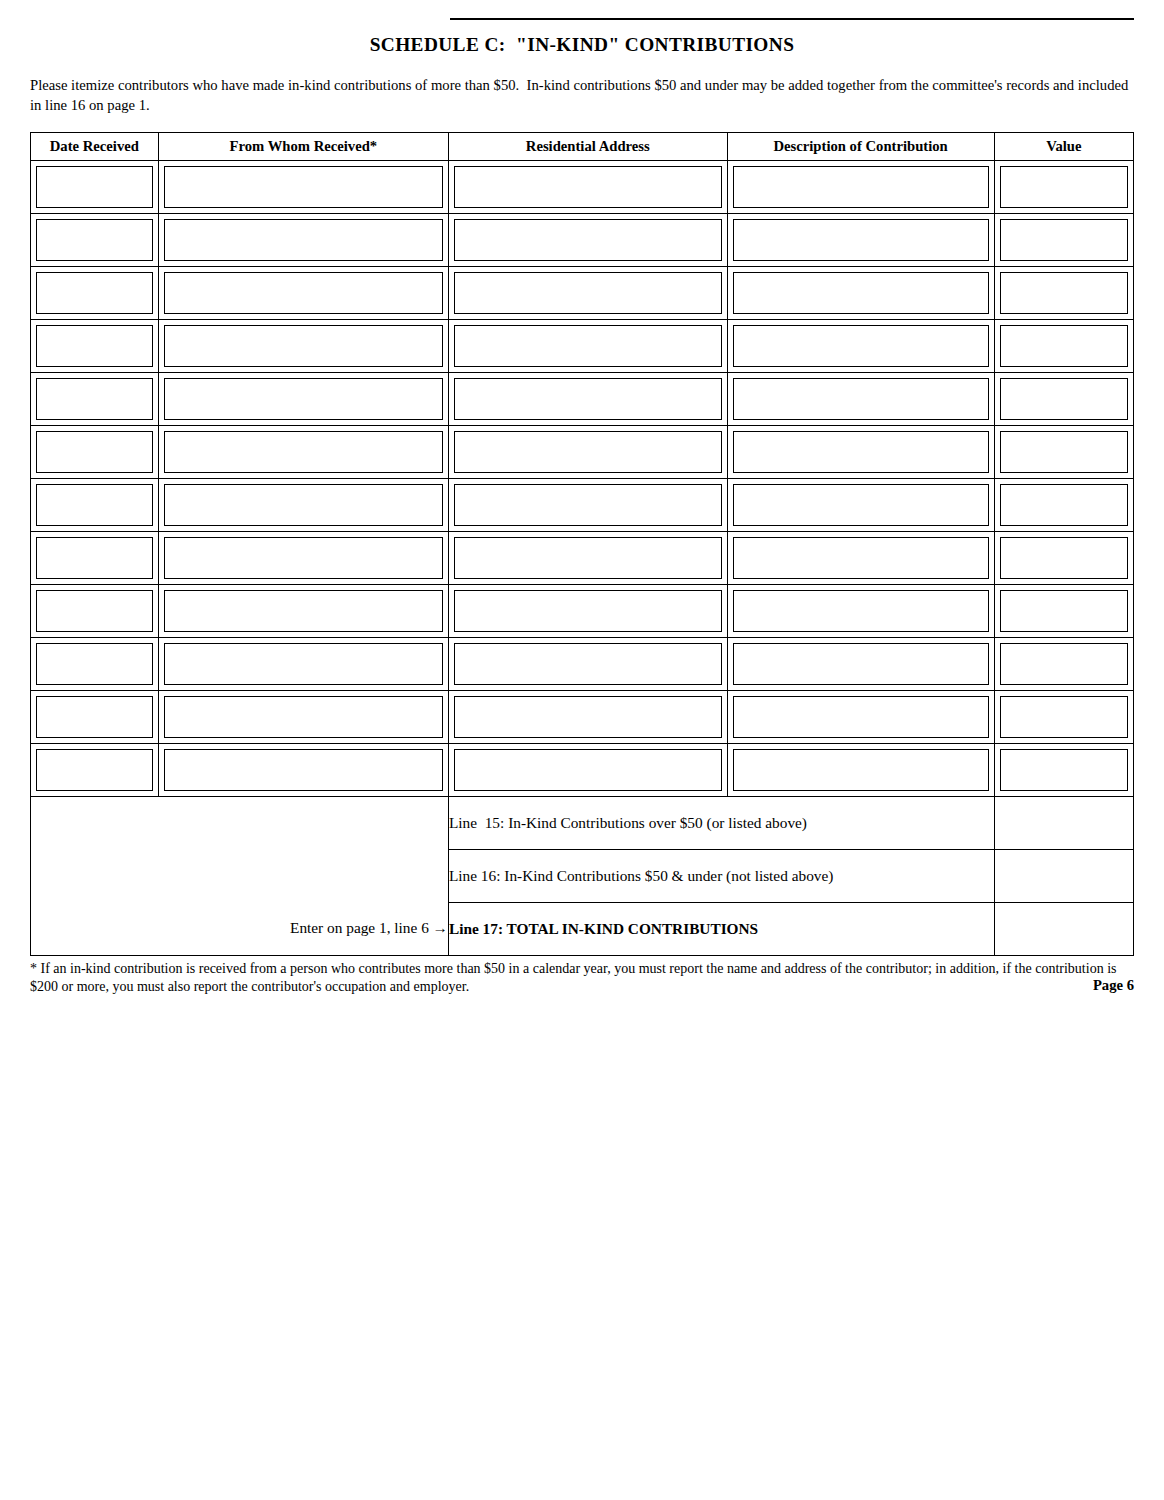SCHEDULE C: "IN-KIND" CONTRIBUTIONS
Please itemize contributors who have made in-kind contributions of more than $50. In-kind contributions $50 and under may be added together from the committee's records and included in line 16 on page 1.
| Date Received | From Whom Received* | Residential Address | Description of Contribution | Value |
| --- | --- | --- | --- | --- |
| | | Line 15: In-Kind Contributions over $50 (or listed above) | |
| | | Line 16: In-Kind Contributions $50 & under (not listed above) | |
| Enter on page 1, line 6 → | Line 17: TOTAL IN-KIND CONTRIBUTIONS | |
* If an in-kind contribution is received from a person who contributes more than $50 in a calendar year, you must report the name and address of the contributor; in addition, if the contribution is $200 or more, you must also report the contributor's occupation and employer. Page 6